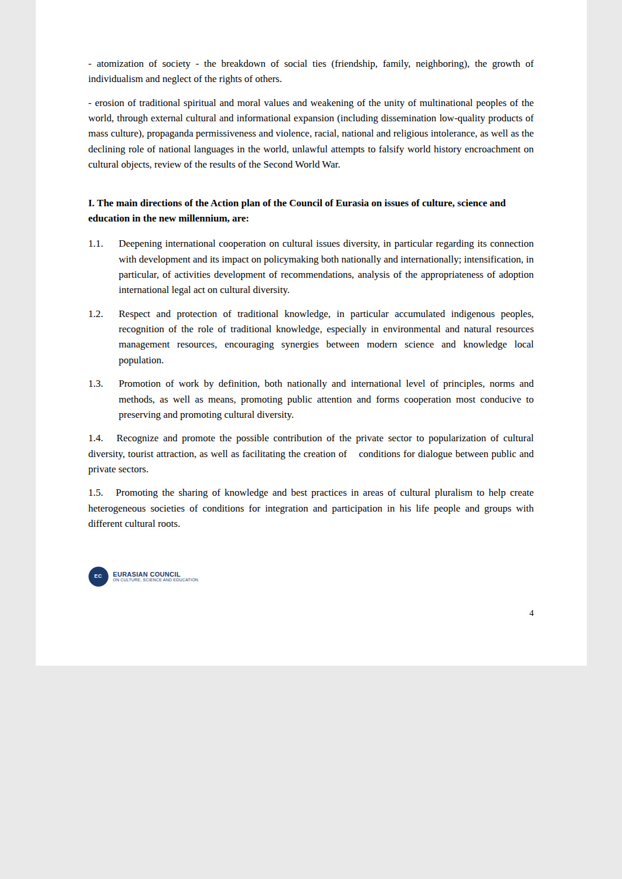- atomization of society - the breakdown of social ties (friendship, family, neighboring), the growth of individualism and neglect of the rights of others.
- erosion of traditional spiritual and moral values and weakening of the unity of multinational peoples of the world, through external cultural and informational expansion (including dissemination low-quality products of mass culture), propaganda permissiveness and violence, racial, national and religious intolerance, as well as the declining role of national languages in the world, unlawful attempts to falsify world history encroachment on cultural objects, review of the results of the Second World War.
I. The main directions of the Action plan of the Council of Eurasia on issues of culture, science and education in the new millennium, are:
1.1. Deepening international cooperation on cultural issues diversity, in particular regarding its connection with development and its impact on policymaking both nationally and internationally; intensification, in particular, of activities development of recommendations, analysis of the appropriateness of adoption international legal act on cultural diversity.
1.2. Respect and protection of traditional knowledge, in particular accumulated indigenous peoples, recognition of the role of traditional knowledge, especially in environmental and natural resources management resources, encouraging synergies between modern science and knowledge local population.
1.3. Promotion of work by definition, both nationally and international level of principles, norms and methods, as well as means, promoting public attention and forms cooperation most conducive to preserving and promoting cultural diversity.
1.4. Recognize and promote the possible contribution of the private sector to popularization of cultural diversity, tourist attraction, as well as facilitating the creation of conditions for dialogue between public and private sectors.
1.5. Promoting the sharing of knowledge and best practices in areas of cultural pluralism to help create heterogeneous societies of conditions for integration and participation in his life people and groups with different cultural roots.
4
EC
EURASIAN COUNCIL
ON CULTURE, SCIENCE AND EDUCATION